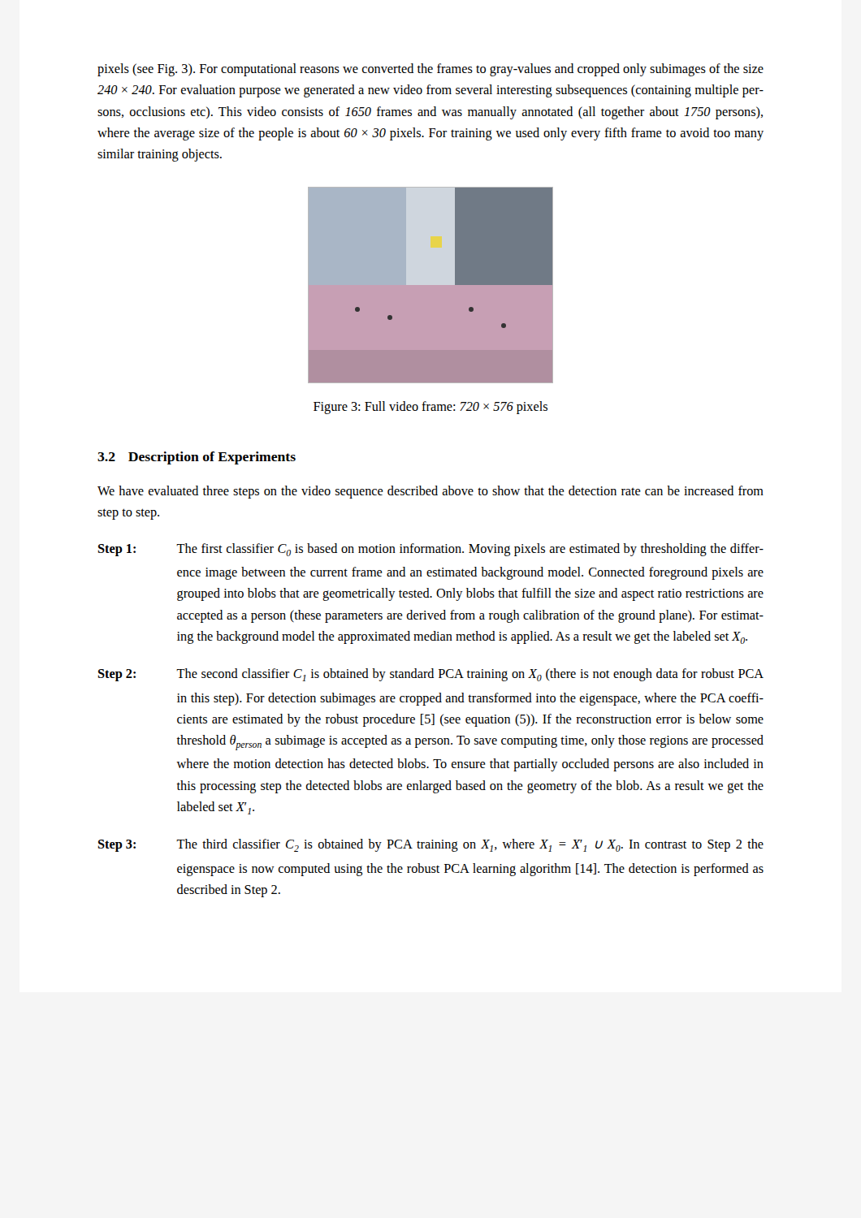pixels (see Fig. 3). For computational reasons we converted the frames to gray-values and cropped only subimages of the size 240 × 240. For evaluation purpose we generated a new video from several interesting subsequences (containing multiple persons, occlusions etc). This video consists of 1650 frames and was manually annotated (all together about 1750 persons), where the average size of the people is about 60 × 30 pixels. For training we used only every fifth frame to avoid too many similar training objects.
Figure 3: Full video frame: 720 × 576 pixels
3.2 Description of Experiments
We have evaluated three steps on the video sequence described above to show that the detection rate can be increased from step to step.
Step 1:
The first classifier C0 is based on motion information. Moving pixels are estimated by thresholding the difference image between the current frame and an estimated background model. Connected foreground pixels are grouped into blobs that are geometrically tested. Only blobs that fulfill the size and aspect ratio restrictions are accepted as a person (these parameters are derived from a rough calibration of the ground plane). For estimating the background model the approximated median method is applied. As a result we get the labeled set X0.
Step 2:
The second classifier C1 is obtained by standard PCA training on X0 (there is not enough data for robust PCA in this step). For detection subimages are cropped and transformed into the eigenspace, where the PCA coefficients are estimated by the robust procedure [5] (see equation (5)). If the reconstruction error is below some threshold θperson a subimage is accepted as a person. To save computing time, only those regions are processed where the motion detection has detected blobs. To ensure that partially occluded persons are also included in this processing step the detected blobs are enlarged based on the geometry of the blob. As a result we get the labeled set X′1.
Step 3:
The third classifier C2 is obtained by PCA training on X1, where X1 = X′1 ∪ X0. In contrast to Step 2 the eigenspace is now computed using the the robust PCA learning algorithm [14]. The detection is performed as described in Step 2.